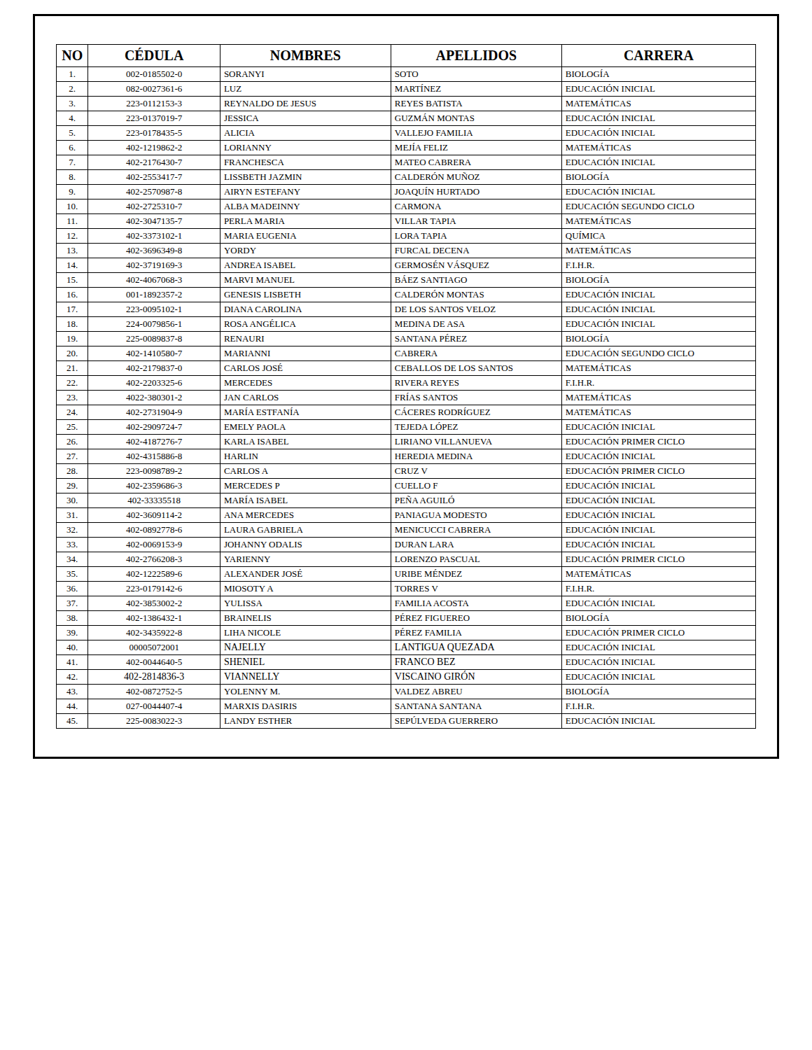| NO | CÉDULA | NOMBRES | APELLIDOS | CARRERA |
| --- | --- | --- | --- | --- |
| 1. | 002-0185502-0 | SORANYI | SOTO | BIOLOGÍA |
| 2. | 082-0027361-6 | LUZ | MARTÍNEZ | EDUCACIÓN INICIAL |
| 3. | 223-0112153-3 | REYNALDO DE JESUS | REYES BATISTA | MATEMÁTICAS |
| 4. | 223-0137019-7 | JESSICA | GUZMÁN MONTAS | EDUCACIÓN INICIAL |
| 5. | 223-0178435-5 | ALICIA | VALLEJO FAMILIA | EDUCACIÓN INICIAL |
| 6. | 402-1219862-2 | LORIANNY | MEJÍA FELIZ | MATEMÁTICAS |
| 7. | 402-2176430-7 | FRANCHESCA | MATEO CABRERA | EDUCACIÓN INICIAL |
| 8. | 402-2553417-7 | LISSBETH JAZMIN | CALDERÓN MUÑOZ | BIOLOGÍA |
| 9. | 402-2570987-8 | AIRYN ESTEFANY | JOAQUÍN HURTADO | EDUCACIÓN INICIAL |
| 10. | 402-2725310-7 | ALBA MADEINNY | CARMONA | EDUCACIÓN SEGUNDO CICLO |
| 11. | 402-3047135-7 | PERLA MARIA | VILLAR TAPIA | MATEMÁTICAS |
| 12. | 402-3373102-1 | MARIA EUGENIA | LORA TAPIA | QUÍMICA |
| 13. | 402-3696349-8 | YORDY | FURCAL DECENA | MATEMÁTICAS |
| 14. | 402-3719169-3 | ANDREA ISABEL | GERMOSÉN VÁSQUEZ | F.I.H.R. |
| 15. | 402-4067068-3 | MARVI MANUEL | BÁEZ SANTIAGO | BIOLOGÍA |
| 16. | 001-1892357-2 | GENESIS LISBETH | CALDERÓN MONTAS | EDUCACIÓN INICIAL |
| 17. | 223-0095102-1 | DIANA CAROLINA | DE LOS SANTOS VELOZ | EDUCACIÓN INICIAL |
| 18. | 224-0079856-1 | ROSA ANGÉLICA | MEDINA DE ASA | EDUCACIÓN INICIAL |
| 19. | 225-0089837-8 | RENAURI | SANTANA PÉREZ | BIOLOGÍA |
| 20. | 402-1410580-7 | MARIANNI | CABRERA | EDUCACIÓN SEGUNDO CICLO |
| 21. | 402-2179837-0 | CARLOS JOSÉ | CEBALLOS DE LOS SANTOS | MATEMÁTICAS |
| 22. | 402-2203325-6 | MERCEDES | RIVERA REYES | F.I.H.R. |
| 23. | 4022-380301-2 | JAN CARLOS | FRÍAS SANTOS | MATEMÁTICAS |
| 24. | 402-2731904-9 | MARÍA ESTFANÍA | CÁCERES RODRÍGUEZ | MATEMÁTICAS |
| 25. | 402-2909724-7 | EMELY PAOLA | TEJEDA LÓPEZ | EDUCACIÓN INICIAL |
| 26. | 402-4187276-7 | KARLA ISABEL | LIRIANO VILLANUEVA | EDUCACIÓN PRIMER CICLO |
| 27. | 402-4315886-8 | HARLIN | HEREDIA MEDINA | EDUCACIÓN INICIAL |
| 28. | 223-0098789-2 | CARLOS A | CRUZ V | EDUCACIÓN PRIMER CICLO |
| 29. | 402-2359686-3 | MERCEDES P | CUELLO F | EDUCACIÓN INICIAL |
| 30. | 402-33335518 | MARÍA ISABEL | PEÑA AGUILÓ | EDUCACIÓN INICIAL |
| 31. | 402-3609114-2 | ANA MERCEDES | PANIAGUA MODESTO | EDUCACIÓN INICIAL |
| 32. | 402-0892778-6 | LAURA GABRIELA | MENICUCCI CABRERA | EDUCACIÓN INICIAL |
| 33. | 402-0069153-9 | JOHANNY ODALIS | DURAN LARA | EDUCACIÓN INICIAL |
| 34. | 402-2766208-3 | YARIENNY | LORENZO PASCUAL | EDUCACIÓN PRIMER CICLO |
| 35. | 402-1222589-6 | ALEXANDER JOSÉ | URIBE MÉNDEZ | MATEMÁTICAS |
| 36. | 223-0179142-6 | MIOSOTY A | TORRES V | F.I.H.R. |
| 37. | 402-3853002-2 | YULISSA | FAMILIA ACOSTA | EDUCACIÓN INICIAL |
| 38. | 402-1386432-1 | BRAINELIS | PÉREZ FIGUEREO | BIOLOGÍA |
| 39. | 402-3435922-8 | LIHA NICOLE | PÉREZ FAMILIA | EDUCACIÓN PRIMER CICLO |
| 40. | 00005072001 | NAJELLY | LANTIGUA QUEZADA | EDUCACIÓN INICIAL |
| 41. | 402-0044640-5 | SHENIEL | FRANCO BEZ | EDUCACIÓN INICIAL |
| 42. | 402-2814836-3 | VIANNELLY | VISCAINO GIRÓN | EDUCACIÓN INICIAL |
| 43. | 402-0872752-5 | YOLENNY M. | VALDEZ ABREU | BIOLOGÍA |
| 44. | 027-0044407-4 | MARXIS DASIRIS | SANTANA SANTANA | F.I.H.R. |
| 45. | 225-0083022-3 | LANDY ESTHER | SEPÚLVEDA GUERRERO | EDUCACIÓN INICIAL |